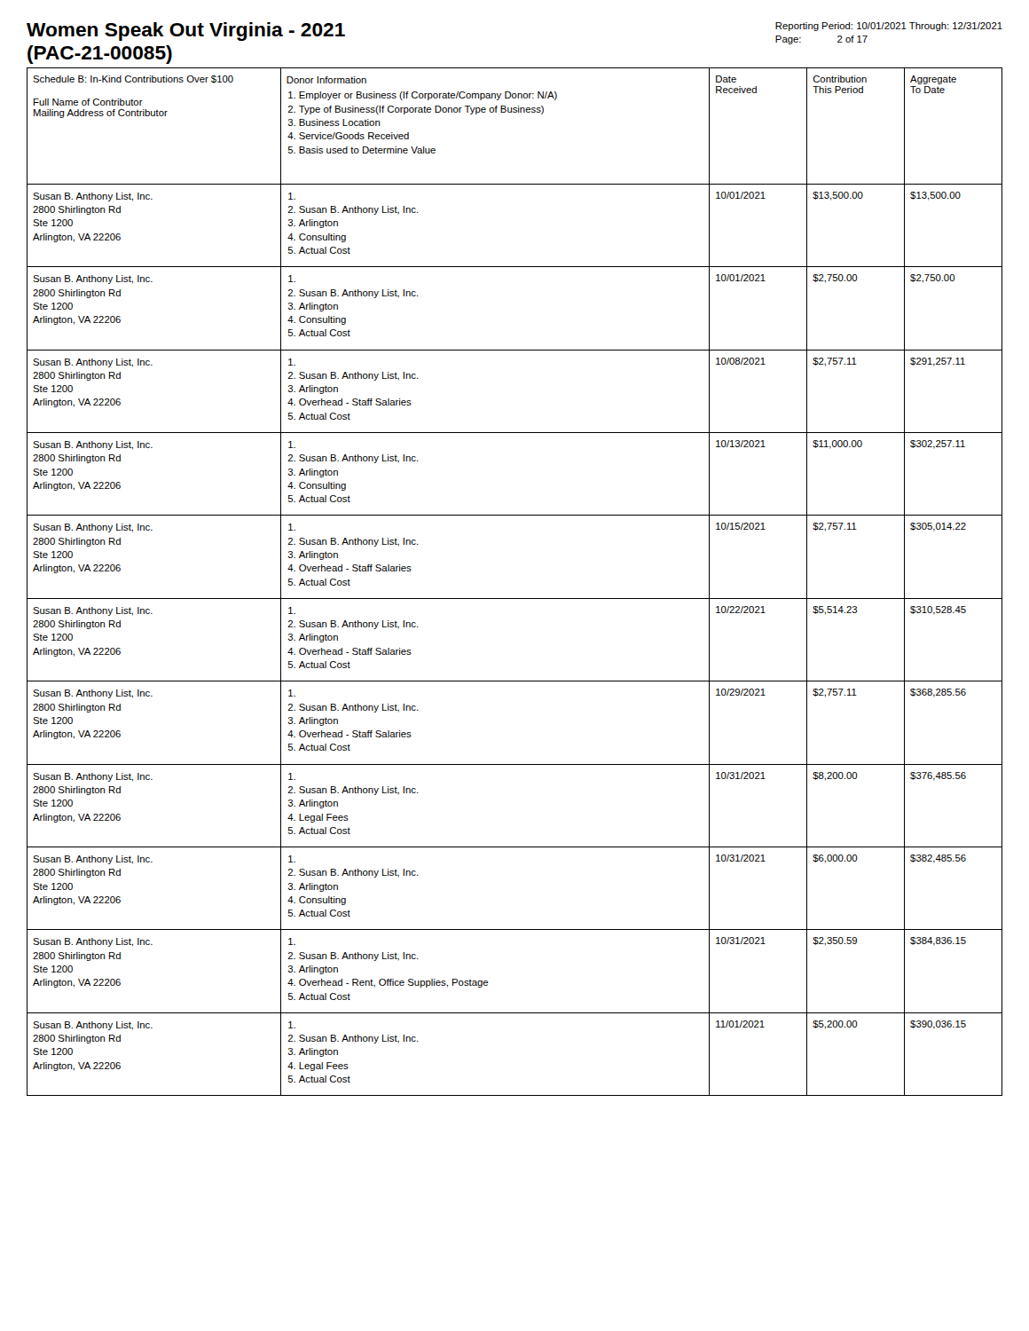Women Speak Out Virginia - 2021
(PAC-21-00085)
Reporting Period: 10/01/2021 Through: 12/31/2021
Page: 2 of 17
| Schedule B: In-Kind Contributions Over $100 Full Name of Contributor Mailing Address of Contributor | Donor Information Employer or Business (If Corporate/Company Donor: N/A) Type of Business(If Corporate Donor Type of Business) Business Location Service/Goods Received Basis used to Determine Value | Date Received | Contribution This Period | Aggregate To Date |
| --- | --- | --- | --- | --- |
| Susan B. Anthony List, Inc. 2800 Shirlington Rd Ste 1200 Arlington, VA 22206 | Susan B. Anthony List, Inc. Arlington Consulting Actual Cost | 10/01/2021 | $13,500.00 | $13,500.00 |
| Susan B. Anthony List, Inc. 2800 Shirlington Rd Ste 1200 Arlington, VA 22206 | Susan B. Anthony List, Inc. Arlington Consulting Actual Cost | 10/01/2021 | $2,750.00 | $2,750.00 |
| Susan B. Anthony List, Inc. 2800 Shirlington Rd Ste 1200 Arlington, VA 22206 | Susan B. Anthony List, Inc. Arlington Overhead - Staff Salaries Actual Cost | 10/08/2021 | $2,757.11 | $291,257.11 |
| Susan B. Anthony List, Inc. 2800 Shirlington Rd Ste 1200 Arlington, VA 22206 | Susan B. Anthony List, Inc. Arlington Consulting Actual Cost | 10/13/2021 | $11,000.00 | $302,257.11 |
| Susan B. Anthony List, Inc. 2800 Shirlington Rd Ste 1200 Arlington, VA 22206 | Susan B. Anthony List, Inc. Arlington Overhead - Staff Salaries Actual Cost | 10/15/2021 | $2,757.11 | $305,014.22 |
| Susan B. Anthony List, Inc. 2800 Shirlington Rd Ste 1200 Arlington, VA 22206 | Susan B. Anthony List, Inc. Arlington Overhead - Staff Salaries Actual Cost | 10/22/2021 | $5,514.23 | $310,528.45 |
| Susan B. Anthony List, Inc. 2800 Shirlington Rd Ste 1200 Arlington, VA 22206 | Susan B. Anthony List, Inc. Arlington Overhead - Staff Salaries Actual Cost | 10/29/2021 | $2,757.11 | $368,285.56 |
| Susan B. Anthony List, Inc. 2800 Shirlington Rd Ste 1200 Arlington, VA 22206 | Susan B. Anthony List, Inc. Arlington Legal Fees Actual Cost | 10/31/2021 | $8,200.00 | $376,485.56 |
| Susan B. Anthony List, Inc. 2800 Shirlington Rd Ste 1200 Arlington, VA 22206 | Susan B. Anthony List, Inc. Arlington Consulting Actual Cost | 10/31/2021 | $6,000.00 | $382,485.56 |
| Susan B. Anthony List, Inc. 2800 Shirlington Rd Ste 1200 Arlington, VA 22206 | Susan B. Anthony List, Inc. Arlington Overhead - Rent, Office Supplies, Postage Actual Cost | 10/31/2021 | $2,350.59 | $384,836.15 |
| Susan B. Anthony List, Inc. 2800 Shirlington Rd Ste 1200 Arlington, VA 22206 | Susan B. Anthony List, Inc. Arlington Legal Fees Actual Cost | 11/01/2021 | $5,200.00 | $390,036.15 |